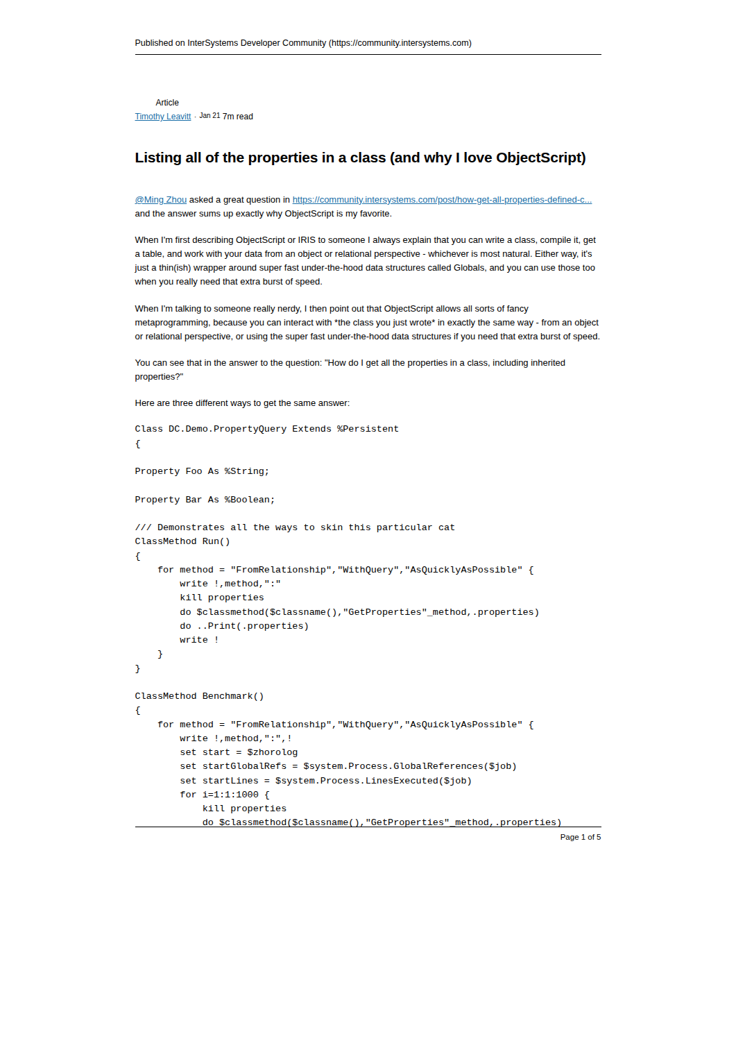Published on InterSystems Developer Community (https://community.intersystems.com)
Article Timothy Leavitt·Jan 21 7m read
Listing all of the properties in a class (and why I love ObjectScript)
@Ming Zhou asked a great question in https://community.intersystems.com/post/how-get-all-properties-defined-c... and the answer sums up exactly why ObjectScript is my favorite.
When I'm first describing ObjectScript or IRIS to someone I always explain that you can write a class, compile it, get a table, and work with your data from an object or relational perspective - whichever is most natural. Either way, it's just a thin(ish) wrapper around super fast under-the-hood data structures called Globals, and you can use those too when you really need that extra burst of speed.
When I'm talking to someone really nerdy, I then point out that ObjectScript allows all sorts of fancy metaprogramming, because you can interact with *the class you just wrote* in exactly the same way - from an object or relational perspective, or using the super fast under-the-hood data structures if you need that extra burst of speed.
You can see that in the answer to the question: "How do I get all the properties in a class, including inherited properties?"
Here are three different ways to get the same answer:
Class DC.Demo.PropertyQuery Extends %Persistent
{

Property Foo As %String;

Property Bar As %Boolean;

/// Demonstrates all the ways to skin this particular cat
ClassMethod Run()
{
    for method = "FromRelationship","WithQuery","AsQuicklyAsPossible" {
        write !,method,":"
        kill properties
        do $classmethod($classname(),"GetProperties"_method,.properties)
        do ..Print(.properties)
        write !
    }
}

ClassMethod Benchmark()
{
    for method = "FromRelationship","WithQuery","AsQuicklyAsPossible" {
        write !,method,":",!
        set start = $zhorolog
        set startGlobalRefs = $system.Process.GlobalReferences($job)
        set startLines = $system.Process.LinesExecuted($job)
        for i=1:1:1000 {
            kill properties
            do $classmethod($classname(),"GetProperties"_method,.properties)
Page 1 of 5